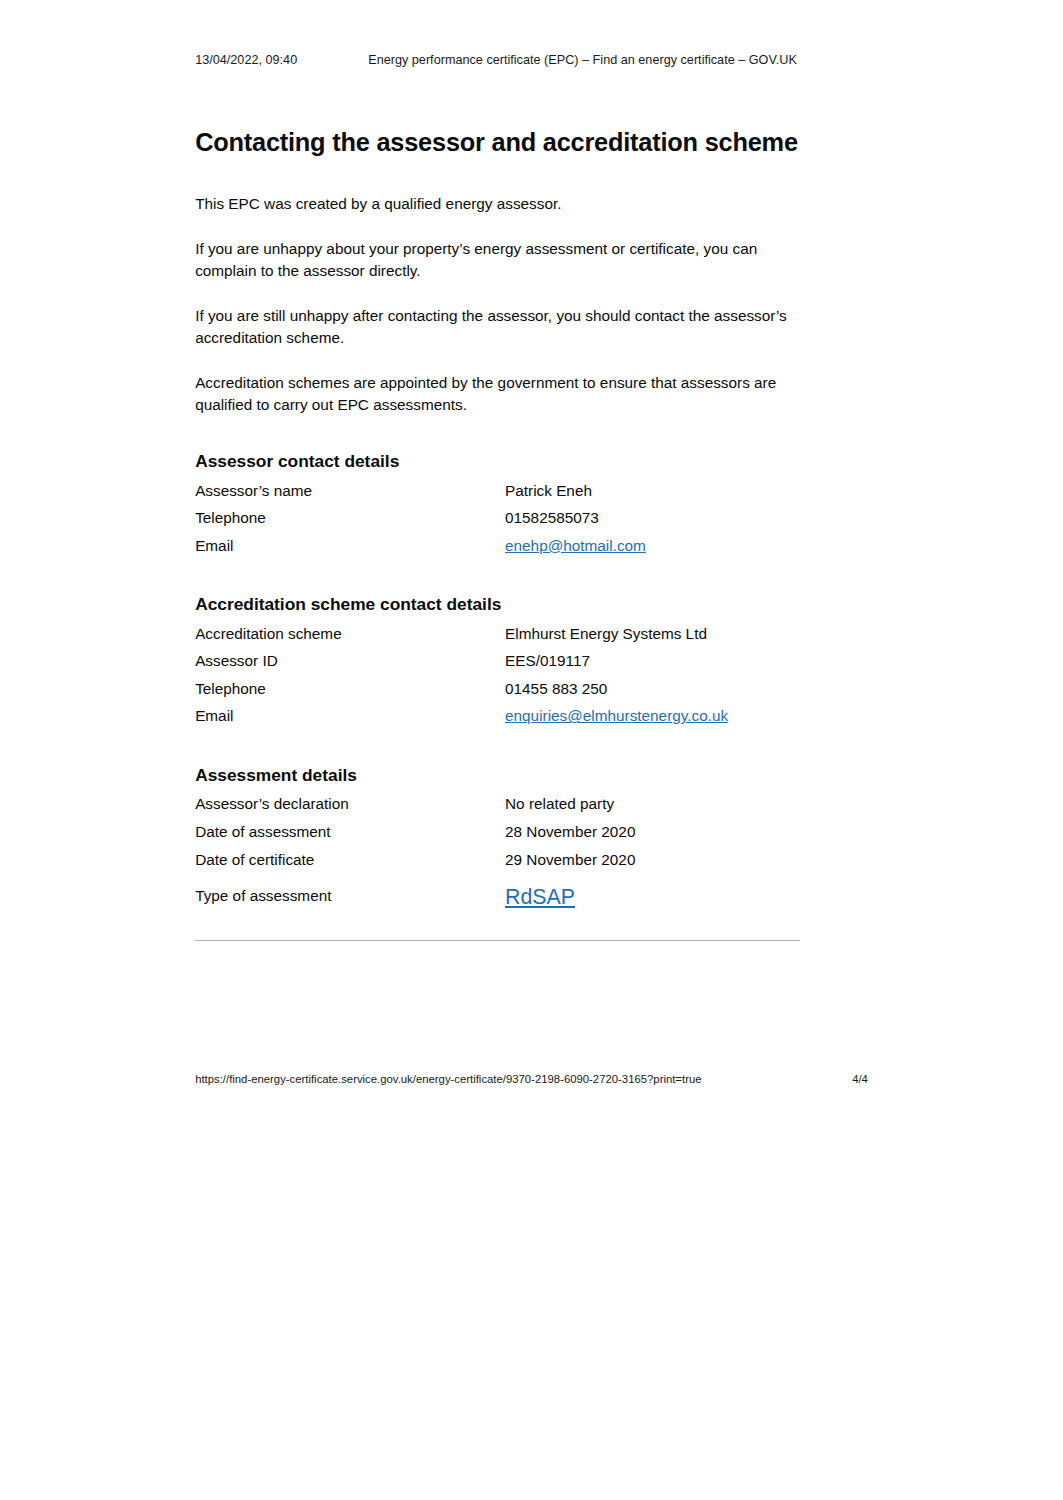13/04/2022, 09:40
Energy performance certificate (EPC) – Find an energy certificate – GOV.UK
Contacting the assessor and accreditation scheme
This EPC was created by a qualified energy assessor.
If you are unhappy about your property’s energy assessment or certificate, you can complain to the assessor directly.
If you are still unhappy after contacting the assessor, you should contact the assessor’s accreditation scheme.
Accreditation schemes are appointed by the government to ensure that assessors are qualified to carry out EPC assessments.
Assessor contact details
| Assessor’s name | Patrick Eneh |
| Telephone | 01582585073 |
| Email | enehp@hotmail.com |
Accreditation scheme contact details
| Accreditation scheme | Elmhurst Energy Systems Ltd |
| Assessor ID | EES/019117 |
| Telephone | 01455 883 250 |
| Email | enquiries@elmhurstenergy.co.uk |
Assessment details
| Assessor’s declaration | No related party |
| Date of assessment | 28 November 2020 |
| Date of certificate | 29 November 2020 |
| Type of assessment | RdSAP |
https://find-energy-certificate.service.gov.uk/energy-certificate/9370-2198-6090-2720-3165?print=true
4/4